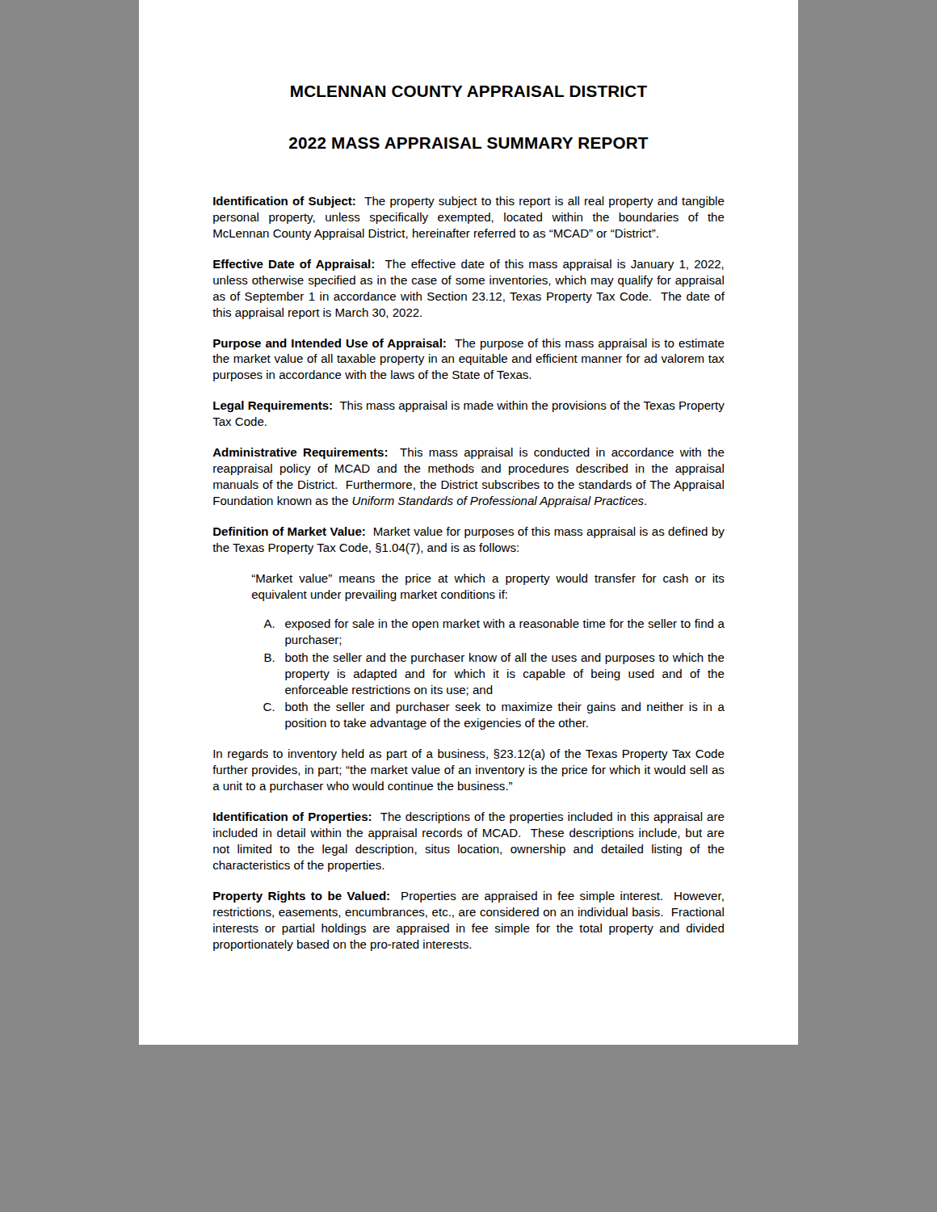MCLENNAN COUNTY APPRAISAL DISTRICT
2022 MASS APPRAISAL SUMMARY REPORT
Identification of Subject: The property subject to this report is all real property and tangible personal property, unless specifically exempted, located within the boundaries of the McLennan County Appraisal District, hereinafter referred to as “MCAD” or “District”.
Effective Date of Appraisal: The effective date of this mass appraisal is January 1, 2022, unless otherwise specified as in the case of some inventories, which may qualify for appraisal as of September 1 in accordance with Section 23.12, Texas Property Tax Code. The date of this appraisal report is March 30, 2022.
Purpose and Intended Use of Appraisal: The purpose of this mass appraisal is to estimate the market value of all taxable property in an equitable and efficient manner for ad valorem tax purposes in accordance with the laws of the State of Texas.
Legal Requirements: This mass appraisal is made within the provisions of the Texas Property Tax Code.
Administrative Requirements: This mass appraisal is conducted in accordance with the reappraisal policy of MCAD and the methods and procedures described in the appraisal manuals of the District. Furthermore, the District subscribes to the standards of The Appraisal Foundation known as the Uniform Standards of Professional Appraisal Practices.
Definition of Market Value: Market value for purposes of this mass appraisal is as defined by the Texas Property Tax Code, §1.04(7), and is as follows:
“Market value” means the price at which a property would transfer for cash or its equivalent under prevailing market conditions if:
exposed for sale in the open market with a reasonable time for the seller to find a purchaser;
both the seller and the purchaser know of all the uses and purposes to which the property is adapted and for which it is capable of being used and of the enforceable restrictions on its use; and
both the seller and purchaser seek to maximize their gains and neither is in a position to take advantage of the exigencies of the other.
In regards to inventory held as part of a business, §23.12(a) of the Texas Property Tax Code further provides, in part; “the market value of an inventory is the price for which it would sell as a unit to a purchaser who would continue the business.”
Identification of Properties: The descriptions of the properties included in this appraisal are included in detail within the appraisal records of MCAD. These descriptions include, but are not limited to the legal description, situs location, ownership and detailed listing of the characteristics of the properties.
Property Rights to be Valued: Properties are appraised in fee simple interest. However, restrictions, easements, encumbrances, etc., are considered on an individual basis. Fractional interests or partial holdings are appraised in fee simple for the total property and divided proportionately based on the pro-rated interests.